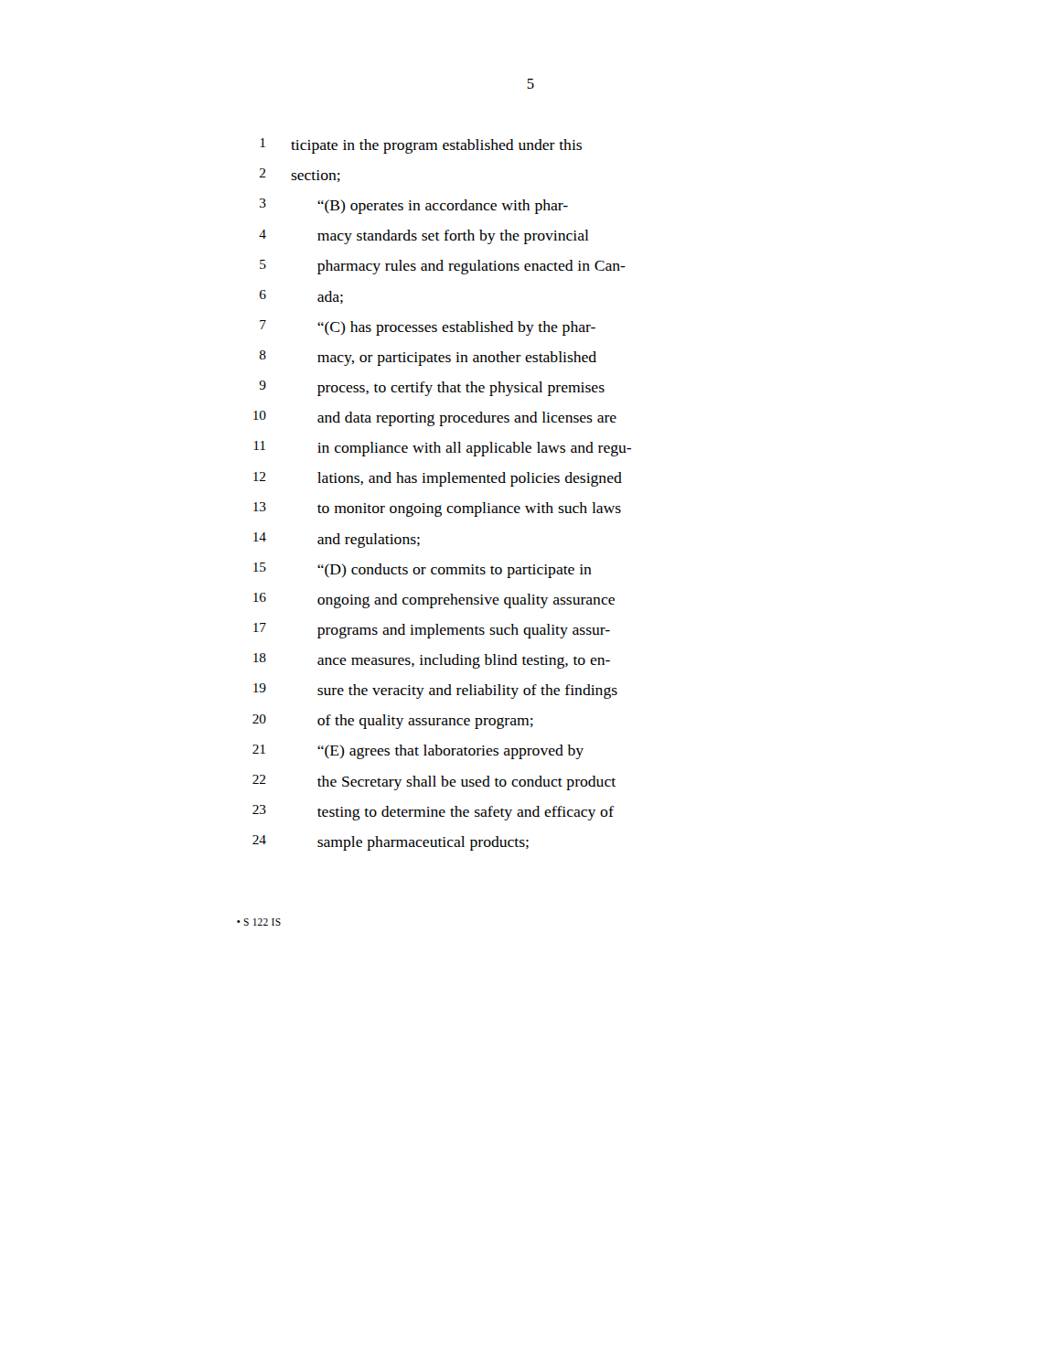5
ticipate in the program established under this
section;
“(B) operates in accordance with phar-
macy standards set forth by the provincial
pharmacy rules and regulations enacted in Can-
ada;
“(C) has processes established by the phar-
macy, or participates in another established
process, to certify that the physical premises
and data reporting procedures and licenses are
in compliance with all applicable laws and regu-
lations, and has implemented policies designed
to monitor ongoing compliance with such laws
and regulations;
“(D) conducts or commits to participate in
ongoing and comprehensive quality assurance
programs and implements such quality assur-
ance measures, including blind testing, to en-
sure the veracity and reliability of the findings
of the quality assurance program;
“(E) agrees that laboratories approved by
the Secretary shall be used to conduct product
testing to determine the safety and efficacy of
sample pharmaceutical products;
•S 122 IS